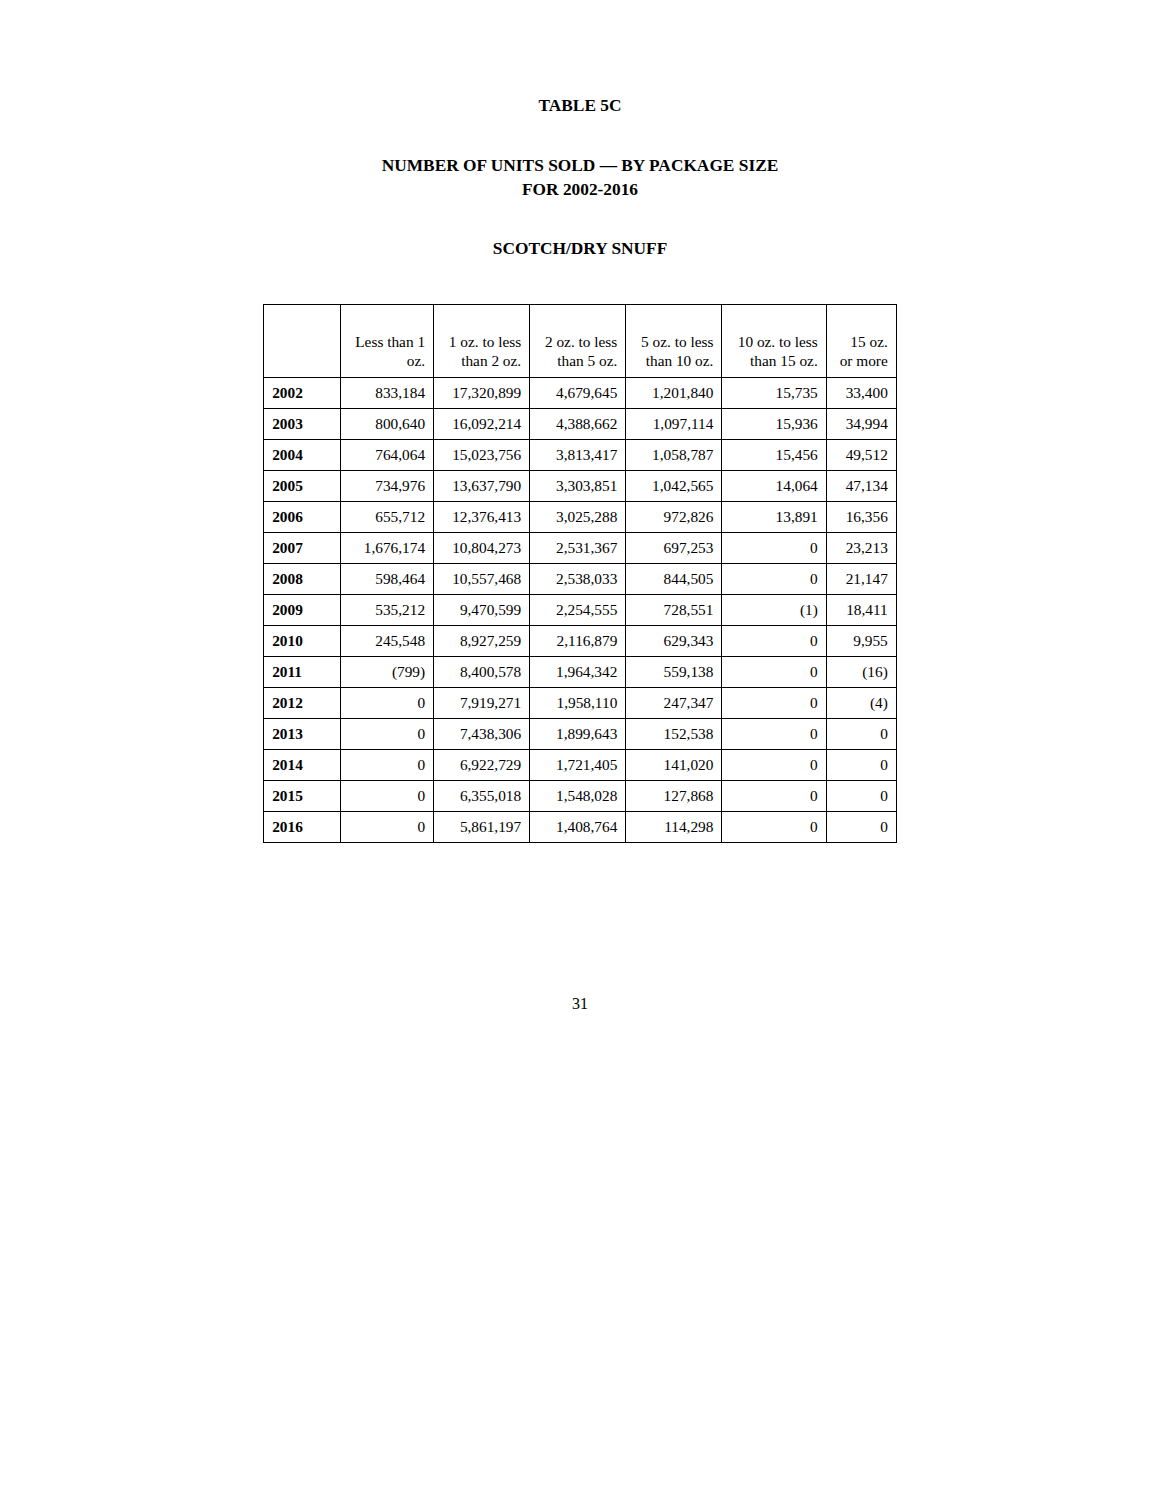TABLE 5C
NUMBER OF UNITS SOLD ― BY PACKAGE SIZE
FOR 2002-2016
SCOTCH/DRY SNUFF
| | Less than 1 oz. | 1 oz. to less than 2 oz. | 2 oz. to less than 5 oz. | 5 oz. to less than 10 oz. | 10 oz. to less than 15 oz. | 15 oz. or more |
| --- | --- | --- | --- | --- | --- | --- |
| 2002 | 833,184 | 17,320,899 | 4,679,645 | 1,201,840 | 15,735 | 33,400 |
| 2003 | 800,640 | 16,092,214 | 4,388,662 | 1,097,114 | 15,936 | 34,994 |
| 2004 | 764,064 | 15,023,756 | 3,813,417 | 1,058,787 | 15,456 | 49,512 |
| 2005 | 734,976 | 13,637,790 | 3,303,851 | 1,042,565 | 14,064 | 47,134 |
| 2006 | 655,712 | 12,376,413 | 3,025,288 | 972,826 | 13,891 | 16,356 |
| 2007 | 1,676,174 | 10,804,273 | 2,531,367 | 697,253 | 0 | 23,213 |
| 2008 | 598,464 | 10,557,468 | 2,538,033 | 844,505 | 0 | 21,147 |
| 2009 | 535,212 | 9,470,599 | 2,254,555 | 728,551 | (1) | 18,411 |
| 2010 | 245,548 | 8,927,259 | 2,116,879 | 629,343 | 0 | 9,955 |
| 2011 | (799) | 8,400,578 | 1,964,342 | 559,138 | 0 | (16) |
| 2012 | 0 | 7,919,271 | 1,958,110 | 247,347 | 0 | (4) |
| 2013 | 0 | 7,438,306 | 1,899,643 | 152,538 | 0 | 0 |
| 2014 | 0 | 6,922,729 | 1,721,405 | 141,020 | 0 | 0 |
| 2015 | 0 | 6,355,018 | 1,548,028 | 127,868 | 0 | 0 |
| 2016 | 0 | 5,861,197 | 1,408,764 | 114,298 | 0 | 0 |
31